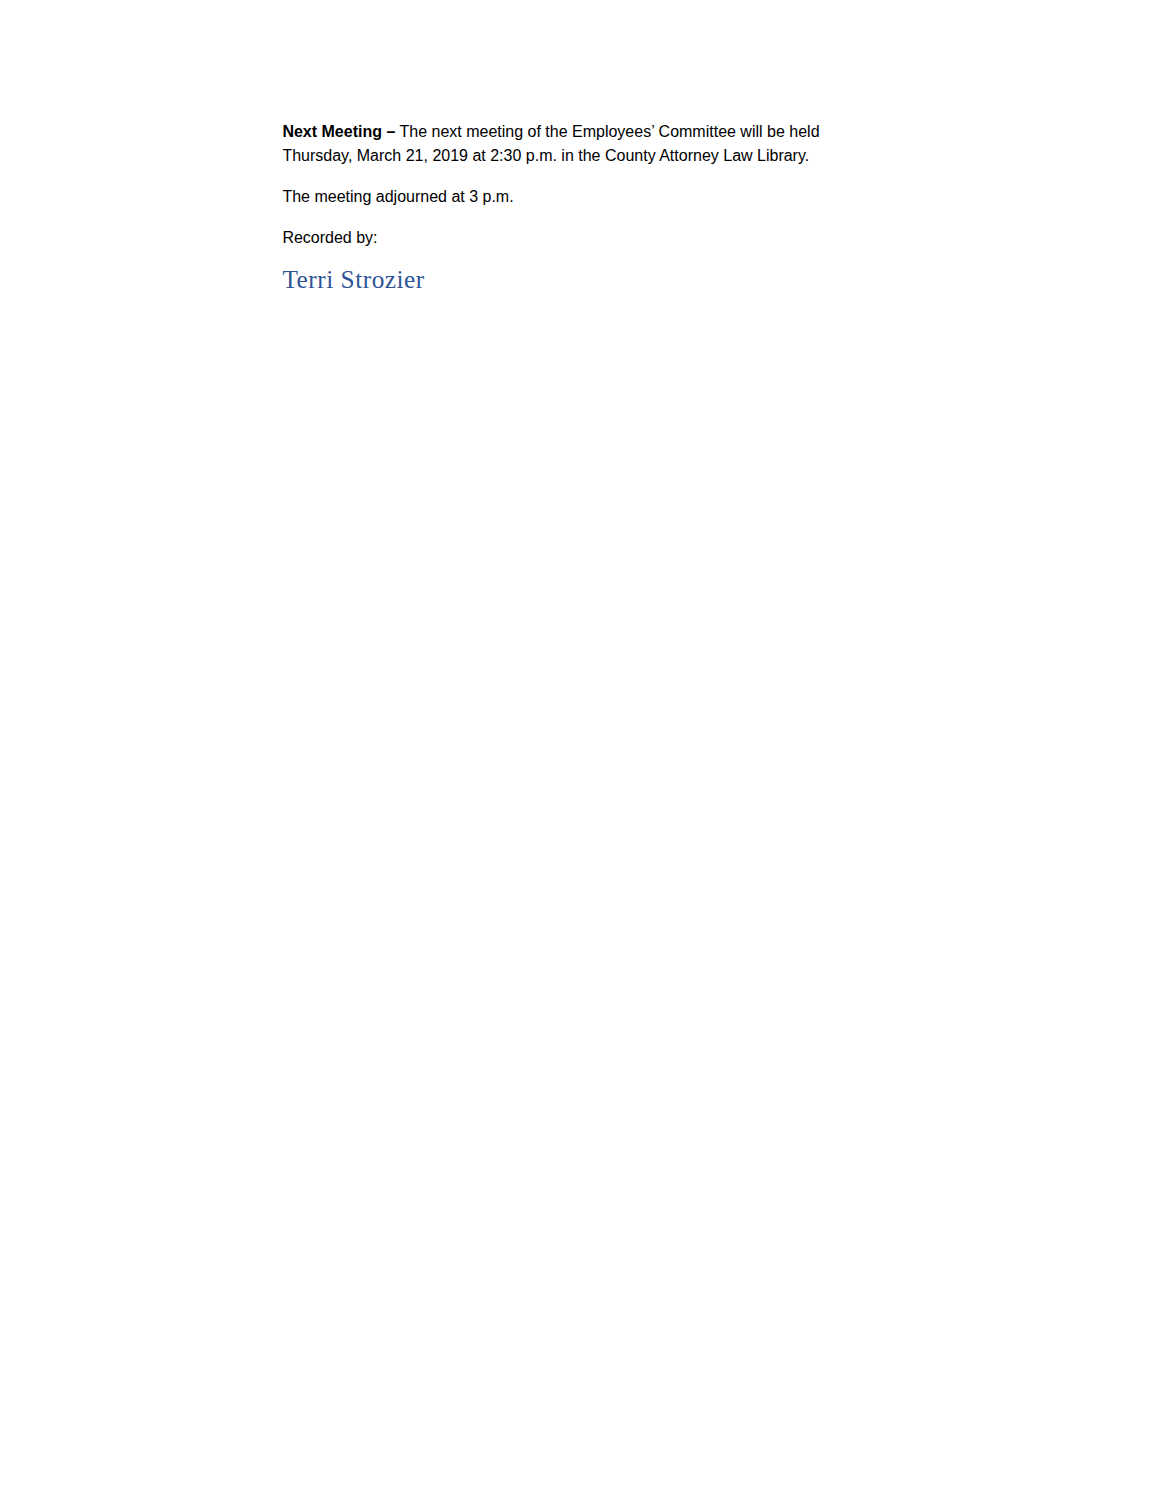Next Meeting – The next meeting of the Employees’ Committee will be held Thursday, March 21, 2019 at 2:30 p.m. in the County Attorney Law Library.
The meeting adjourned at 3 p.m.
Recorded by:
Terri Strozier